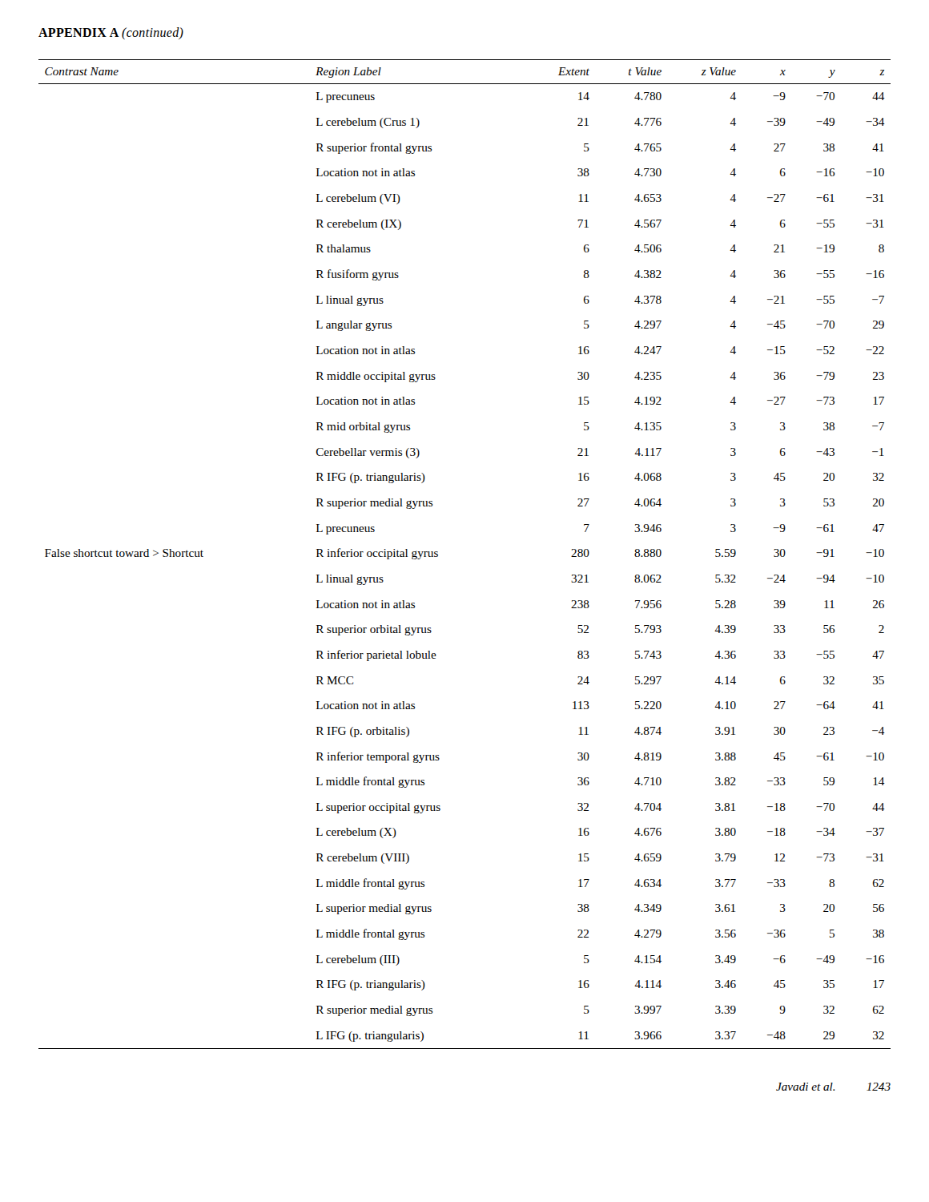APPENDIX A (continued)
| Contrast Name | Region Label | Extent | t Value | z Value | x | y | z |
| --- | --- | --- | --- | --- | --- | --- | --- |
| | L precuneus | 14 | 4.780 | 4 | −9 | −70 | 44 |
| | L cerebelum (Crus 1) | 21 | 4.776 | 4 | −39 | −49 | −34 |
| | R superior frontal gyrus | 5 | 4.765 | 4 | 27 | 38 | 41 |
| | Location not in atlas | 38 | 4.730 | 4 | 6 | −16 | −10 |
| | L cerebelum (VI) | 11 | 4.653 | 4 | −27 | −61 | −31 |
| | R cerebelum (IX) | 71 | 4.567 | 4 | 6 | −55 | −31 |
| | R thalamus | 6 | 4.506 | 4 | 21 | −19 | 8 |
| | R fusiform gyrus | 8 | 4.382 | 4 | 36 | −55 | −16 |
| | L linual gyrus | 6 | 4.378 | 4 | −21 | −55 | −7 |
| | L angular gyrus | 5 | 4.297 | 4 | −45 | −70 | 29 |
| | Location not in atlas | 16 | 4.247 | 4 | −15 | −52 | −22 |
| | R middle occipital gyrus | 30 | 4.235 | 4 | 36 | −79 | 23 |
| | Location not in atlas | 15 | 4.192 | 4 | −27 | −73 | 17 |
| | R mid orbital gyrus | 5 | 4.135 | 3 | 3 | 38 | −7 |
| | Cerebellar vermis (3) | 21 | 4.117 | 3 | 6 | −43 | −1 |
| | R IFG (p. triangularis) | 16 | 4.068 | 3 | 45 | 20 | 32 |
| | R superior medial gyrus | 27 | 4.064 | 3 | 3 | 53 | 20 |
| | L precuneus | 7 | 3.946 | 3 | −9 | −61 | 47 |
| False shortcut toward > Shortcut | R inferior occipital gyrus | 280 | 8.880 | 5.59 | 30 | −91 | −10 |
| | L linual gyrus | 321 | 8.062 | 5.32 | −24 | −94 | −10 |
| | Location not in atlas | 238 | 7.956 | 5.28 | 39 | 11 | 26 |
| | R superior orbital gyrus | 52 | 5.793 | 4.39 | 33 | 56 | 2 |
| | R inferior parietal lobule | 83 | 5.743 | 4.36 | 33 | −55 | 47 |
| | R MCC | 24 | 5.297 | 4.14 | 6 | 32 | 35 |
| | Location not in atlas | 113 | 5.220 | 4.10 | 27 | −64 | 41 |
| | R IFG (p. orbitalis) | 11 | 4.874 | 3.91 | 30 | 23 | −4 |
| | R inferior temporal gyrus | 30 | 4.819 | 3.88 | 45 | −61 | −10 |
| | L middle frontal gyrus | 36 | 4.710 | 3.82 | −33 | 59 | 14 |
| | L superior occipital gyrus | 32 | 4.704 | 3.81 | −18 | −70 | 44 |
| | L cerebelum (X) | 16 | 4.676 | 3.80 | −18 | −34 | −37 |
| | R cerebelum (VIII) | 15 | 4.659 | 3.79 | 12 | −73 | −31 |
| | L middle frontal gyrus | 17 | 4.634 | 3.77 | −33 | 8 | 62 |
| | L superior medial gyrus | 38 | 4.349 | 3.61 | 3 | 20 | 56 |
| | L middle frontal gyrus | 22 | 4.279 | 3.56 | −36 | 5 | 38 |
| | L cerebelum (III) | 5 | 4.154 | 3.49 | −6 | −49 | −16 |
| | R IFG (p. triangularis) | 16 | 4.114 | 3.46 | 45 | 35 | 17 |
| | R superior medial gyrus | 5 | 3.997 | 3.39 | 9 | 32 | 62 |
| | L IFG (p. triangularis) | 11 | 3.966 | 3.37 | −48 | 29 | 32 |
Javadi et al.1243